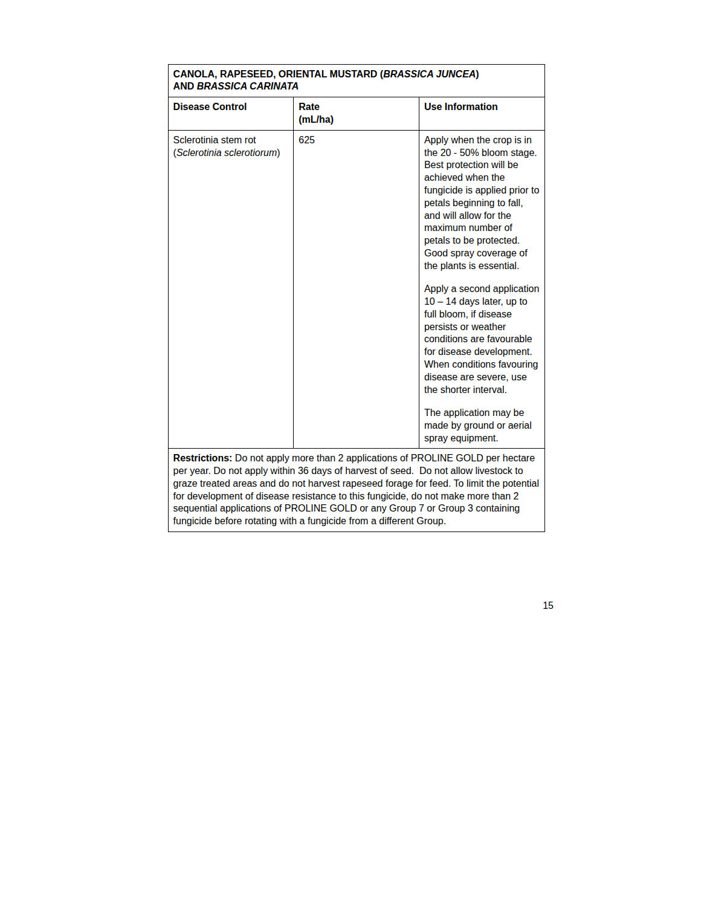| CANOLA, RAPESEED, ORIENTAL MUSTARD ( BRASSICA JUNCEA ) AND BRASSICA CARINATA |
| Disease Control | Rate (mL/ha) | Use Information |
| Sclerotinia stem rot ( Sclerotinia sclerotiorum ) | 625 | Apply when the crop is in the 20 - 50% bloom stage. Best protection will be achieved when the fungicide is applied prior to petals beginning to fall, and will allow for the maximum number of petals to be protected. Good spray coverage of the plants is essential. Apply a second application 10 – 14 days later, up to full bloom, if disease persists or weather conditions are favourable for disease development. When conditions favouring disease are severe, use the shorter interval. The application may be made by ground or aerial spray equipment. |
| Restrictions: Do not apply more than 2 applications of PROLINE GOLD per hectare per year. Do not apply within 36 days of harvest of seed. Do not allow livestock to graze treated areas and do not harvest rapeseed forage for feed. To limit the potential for development of disease resistance to this fungicide, do not make more than 2 sequential applications of PROLINE GOLD or any Group 7 or Group 3 containing fungicide before rotating with a fungicide from a different Group. |
15